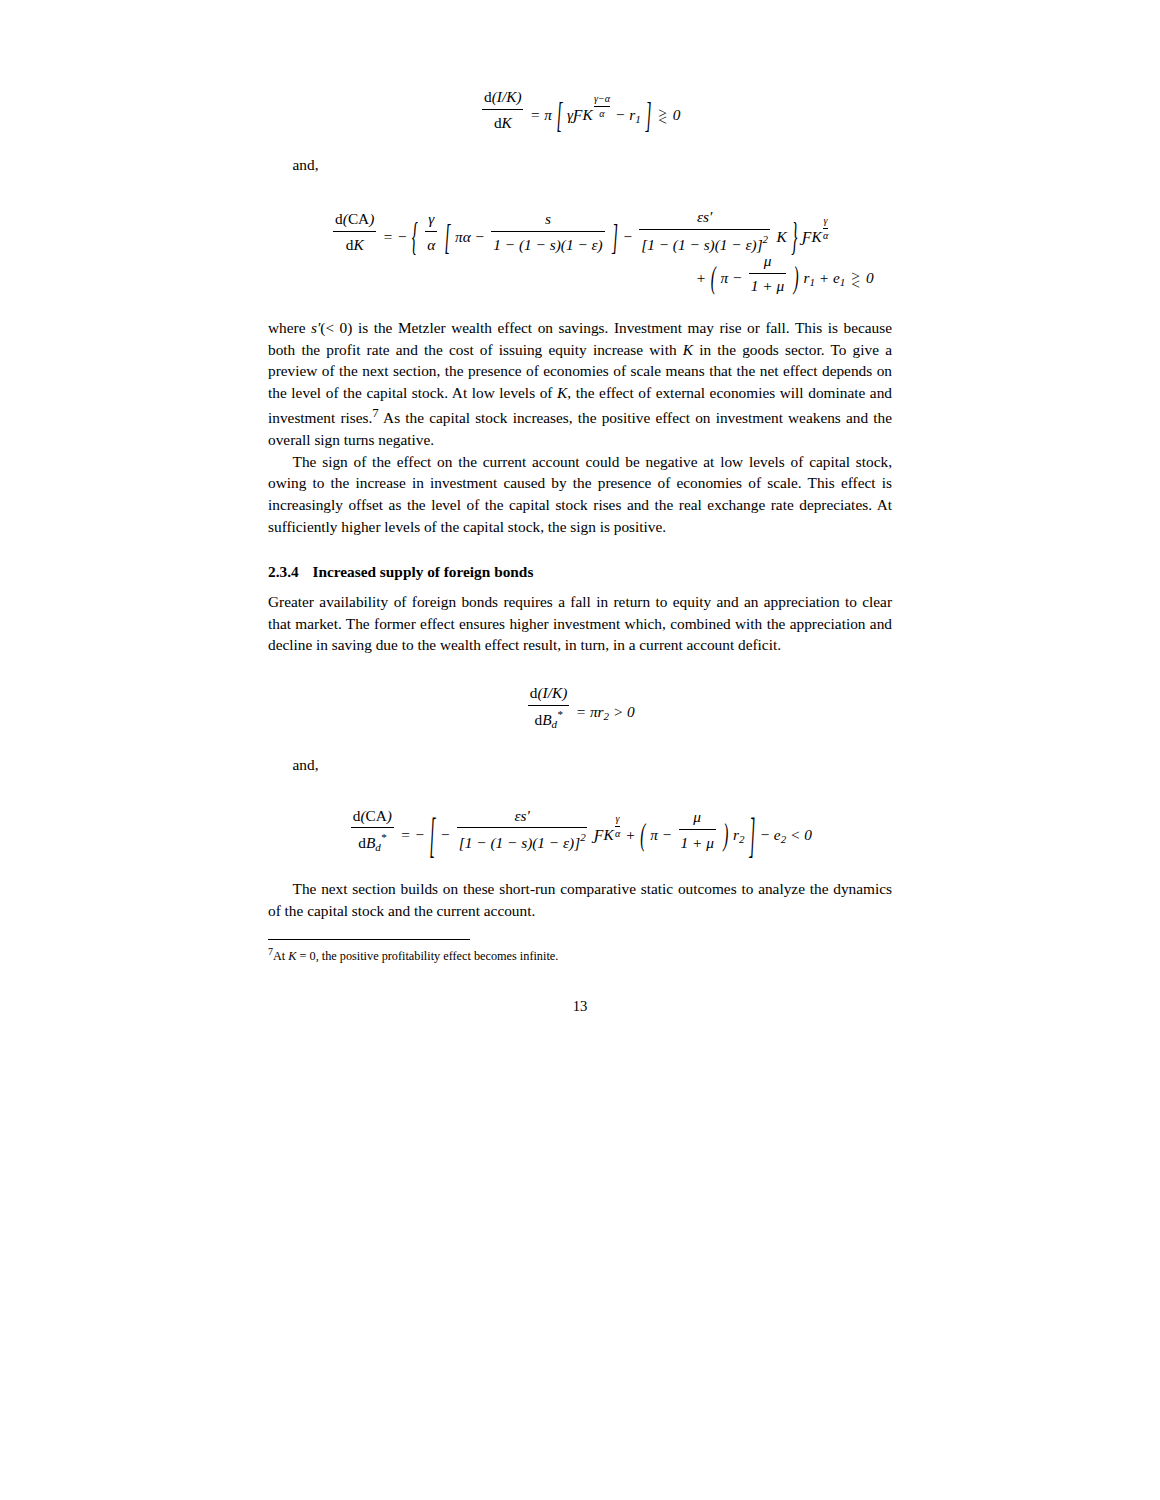d(I/K) d K = π [ γƑKγ−α α − r1 ] >< 0
and,
d(CA) d K = − { γα [ πα − s 1 − (1 − s)(1 − ε) ] − εs′[1 − (1 − s)(1 − ε)]2 K } ƑKγα
+ ( π − μ 1 + μ ) r1 + e1 >< 0
where s′(< 0) is the Metzler wealth effect on savings. Investment may rise or fall. This is because both the profit rate and the cost of issuing equity increase with K in the goods sector. To give a preview of the next section, the presence of economies of scale means that the net effect depends on the level of the capital stock. At low levels of K, the effect of external economies will dominate and investment rises.7 As the capital stock increases, the positive effect on investment weakens and the overall sign turns negative.
The sign of the effect on the current account could be negative at low levels of capital stock, owing to the increase in investment caused by the presence of economies of scale. This effect is increasingly offset as the level of the capital stock rises and the real exchange rate depreciates. At sufficiently higher levels of the capital stock, the sign is positive.
2.3.4 Increased supply of foreign bonds
Greater availability of foreign bonds requires a fall in return to equity and an appreciation to clear that market. The former effect ensures higher investment which, combined with the appreciation and decline in saving due to the wealth effect result, in turn, in a current account deficit.
d(I/K) d Bd* = πr2 > 0
and,
d(CA) d Bd* = − [ − εs′[1 − (1 − s)(1 − ε)]2 ƑKγα + ( π − μ 1 + μ ) r2 ] − e2 < 0
The next section builds on these short-run comparative static outcomes to analyze the dynamics of the capital stock and the current account.
7At K = 0, the positive profitability effect becomes infinite.
13